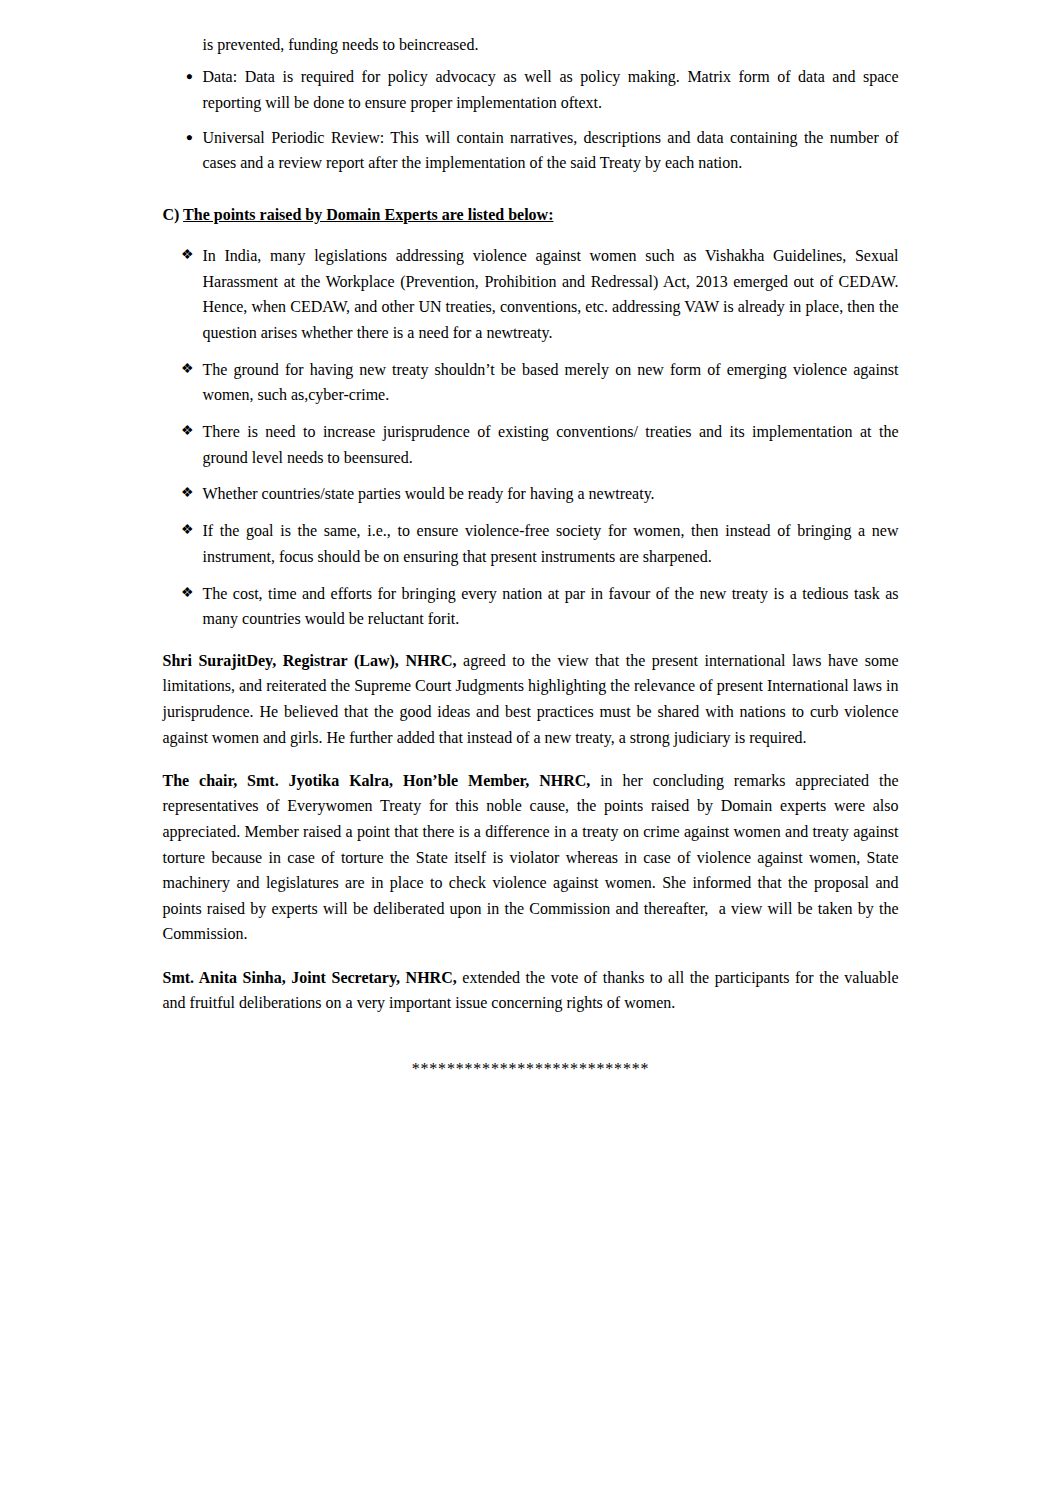is prevented, funding needs to beincreased.
Data: Data is required for policy advocacy as well as policy making. Matrix form of data and space reporting will be done to ensure proper implementation oftext.
Universal Periodic Review: This will contain narratives, descriptions and data containing the number of cases and a review report after the implementation of the said Treaty by each nation.
C) The points raised by Domain Experts are listed below:
In India, many legislations addressing violence against women such as Vishakha Guidelines, Sexual Harassment at the Workplace (Prevention, Prohibition and Redressal) Act, 2013 emerged out of CEDAW. Hence, when CEDAW, and other UN treaties, conventions, etc. addressing VAW is already in place, then the question arises whether there is a need for a newtreaty.
The ground for having new treaty shouldn’t be based merely on new form of emerging violence against women, such as,cyber-crime.
There is need to increase jurisprudence of existing conventions/ treaties and its implementation at the ground level needs to beensured.
Whether countries/state parties would be ready for having a newtreaty.
If the goal is the same, i.e., to ensure violence-free society for women, then instead of bringing a new instrument, focus should be on ensuring that present instruments are sharpened.
The cost, time and efforts for bringing every nation at par in favour of the new treaty is a tedious task as many countries would be reluctant forit.
Shri SurajitDey, Registrar (Law), NHRC, agreed to the view that the present international laws have some limitations, and reiterated the Supreme Court Judgments highlighting the relevance of present International laws in jurisprudence. He believed that the good ideas and best practices must be shared with nations to curb violence against women and girls. He further added that instead of a new treaty, a strong judiciary is required.
The chair, Smt. Jyotika Kalra, Hon’ble Member, NHRC, in her concluding remarks appreciated the representatives of Everywomen Treaty for this noble cause, the points raised by Domain experts were also appreciated. Member raised a point that there is a difference in a treaty on crime against women and treaty against torture because in case of torture the State itself is violator whereas in case of violence against women, State machinery and legislatures are in place to check violence against women. She informed that the proposal and points raised by experts will be deliberated upon in the Commission and thereafter, a view will be taken by the Commission.
Smt. Anita Sinha, Joint Secretary, NHRC, extended the vote of thanks to all the participants for the valuable and fruitful deliberations on a very important issue concerning rights of women.
***************************